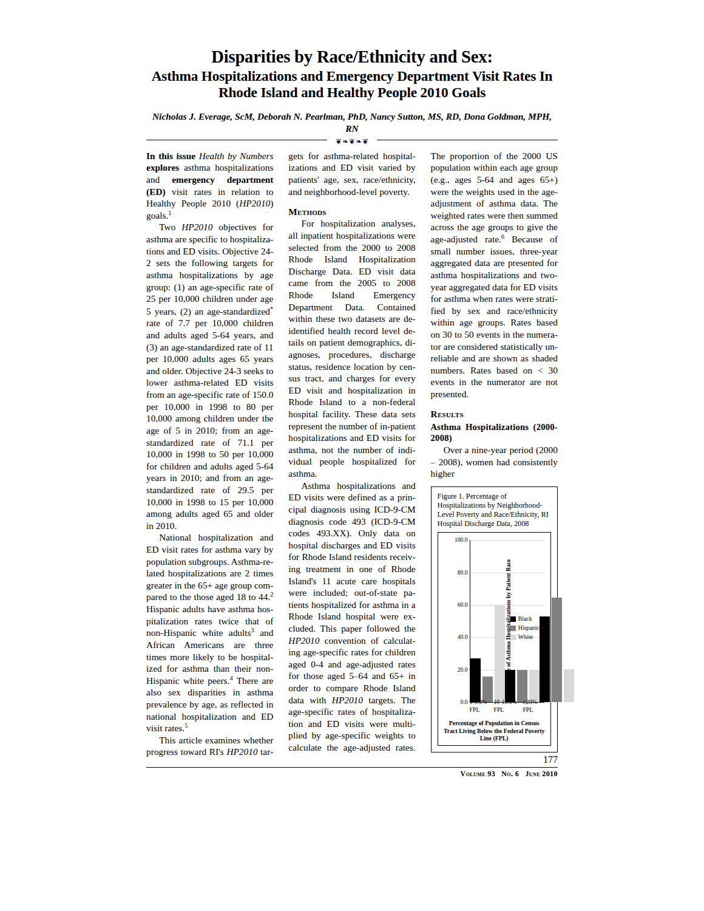Disparities by Race/Ethnicity and Sex: Asthma Hospitalizations and Emergency Department Visit Rates In Rhode Island and Healthy People 2010 Goals
Nicholas J. Everage, ScM, Deborah N. Pearlman, PhD, Nancy Sutton, MS, RD, Dona Goldman, MPH, RN
❦❧❦❧❦
In this issue Health by Numbers explores asthma hospitalizations and emergency department (ED) visit rates in relation to Healthy People 2010 (HP2010) goals.1
Two HP2010 objectives for asthma are specific to hospitalizations and ED visits. Objective 24-2 sets the following targets for asthma hospitalizations by age group: (1) an age-specific rate of 25 per 10,000 children under age 5 years, (2) an age-standardized* rate of 7.7 per 10,000 children and adults aged 5-64 years, and (3) an age-standardized rate of 11 per 10,000 adults ages 65 years and older. Objective 24-3 seeks to lower asthma-related ED visits from an age-specific rate of 150.0 per 10,000 in 1998 to 80 per 10,000 among children under the age of 5 in 2010; from an age-standardized rate of 71.1 per 10,000 in 1998 to 50 per 10,000 for children and adults aged 5-64 years in 2010; and from an age-standardized rate of 29.5 per 10,000 in 1998 to 15 per 10,000 among adults aged 65 and older in 2010.
National hospitalization and ED visit rates for asthma vary by population subgroups. Asthma-related hospitalizations are 2 times greater in the 65+ age group compared to the those aged 18 to 44.2 Hispanic adults have asthma hospitalization rates twice that of non-Hispanic white adults3 and African Americans are three times more likely to be hospitalized for asthma than their non-Hispanic white peers.4 There are also sex disparities in asthma prevalence by age, as reflected in national hospitalization and ED visit rates.5
This article examines whether progress toward RI's HP2010 targets for asthma-related hospitalizations and ED visit varied by patients' age, sex, race/ethnicity, and neighborhood-level poverty.
Methods
For hospitalization analyses, all inpatient hospitalizations were selected from the 2000 to 2008 Rhode Island Hospitalization Discharge Data. ED visit data came from the 2005 to 2008 Rhode Island Emergency Department Data. Contained within these two datasets are de-identified health record level details on patient demographics, diagnoses, procedures, discharge status, residence location by census tract, and charges for every ED visit and hospitalization in Rhode Island to a non-federal hospital facility. These data sets represent the number of in-patient hospitalizations and ED visits for asthma, not the number of individual people hospitalized for asthma.
Asthma hospitalizations and ED visits were defined as a principal diagnosis using ICD-9-CM diagnosis code 493 (ICD-9-CM codes 493.XX). Only data on hospital discharges and ED visits for Rhode Island residents receiving treatment in one of Rhode Island's 11 acute care hospitals were included; out-of-state patients hospitalized for asthma in a Rhode Island hospital were excluded. This paper followed the HP2010 convention of calculating age-specific rates for children aged 0-4 and age-adjusted rates for those aged 5–64 and 65+ in order to compare Rhode Island data with HP2010 targets. The age-specific rates of hospitalization and ED visits were multiplied by age-specific weights to calculate the age-adjusted rates. The proportion of the 2000 US population within each age group (e.g., ages 5-64 and ages 65+) were the weights used in the age-adjustment of asthma data. The weighted rates were then summed across the age groups to give the age-adjusted rate.6 Because of small number issues, three-year aggregated data are presented for asthma hospitalizations and two-year aggregated data for ED visits for asthma when rates were stratified by sex and race/ethnicity within age groups. Rates based on 30 to 50 events in the numerator are considered statistically unreliable and are shown as shaded numbers. Rates based on < 30 events in the numerator are not presented.
Results
Asthma Hospitalizations (2000-2008)
Over a nine-year period (2000 – 2008), women had consistently higher
Figure 1. Percentage of Hospitalizations by Neighborhood-Level Poverty and Race/Ethnicity, RI Hospital Discharge Data, 2008
Percentage of Asthma Hospitalizations by Patient Race
100.0 80.0 60.0 40.0 20.0 0.0
Black
Hispanic
White
0-9.9% FPL 10-19.9% FPL ≥20% FPL
Percentage of Population in Census Tract Living Below the Federal Poverty Line (FPL)
Volume 93 No. 6 June 2010
177